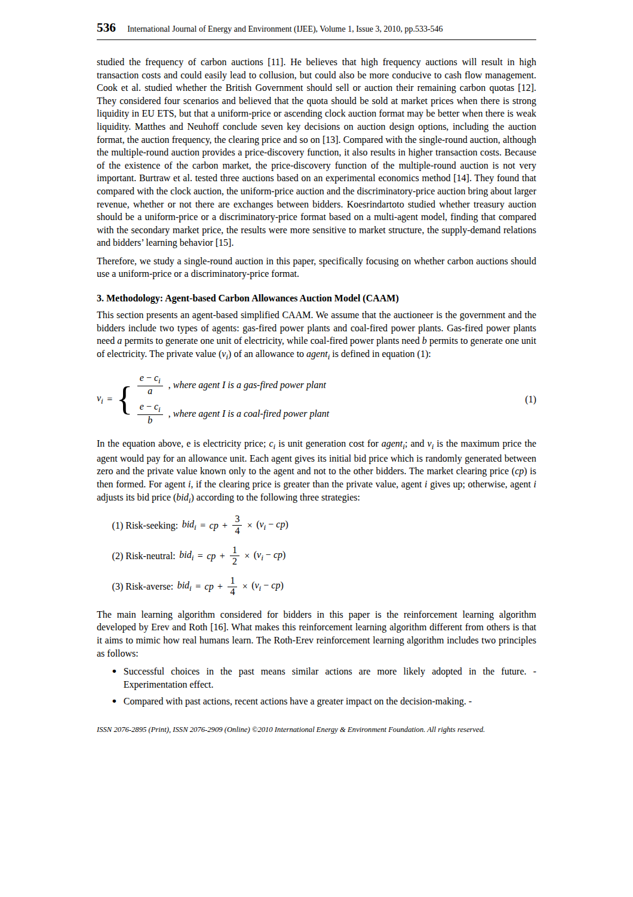536 International Journal of Energy and Environment (IJEE), Volume 1, Issue 3, 2010, pp.533-546
studied the frequency of carbon auctions [11]. He believes that high frequency auctions will result in high transaction costs and could easily lead to collusion, but could also be more conducive to cash flow management. Cook et al. studied whether the British Government should sell or auction their remaining carbon quotas [12]. They considered four scenarios and believed that the quota should be sold at market prices when there is strong liquidity in EU ETS, but that a uniform-price or ascending clock auction format may be better when there is weak liquidity. Matthes and Neuhoff conclude seven key decisions on auction design options, including the auction format, the auction frequency, the clearing price and so on [13]. Compared with the single-round auction, although the multiple-round auction provides a price-discovery function, it also results in higher transaction costs. Because of the existence of the carbon market, the price-discovery function of the multiple-round auction is not very important. Burtraw et al. tested three auctions based on an experimental economics method [14]. They found that compared with the clock auction, the uniform-price auction and the discriminatory-price auction bring about larger revenue, whether or not there are exchanges between bidders. Koesrindartoto studied whether treasury auction should be a uniform-price or a discriminatory-price format based on a multi-agent model, finding that compared with the secondary market price, the results were more sensitive to market structure, the supply-demand relations and bidders’ learning behavior [15].
Therefore, we study a single-round auction in this paper, specifically focusing on whether carbon auctions should use a uniform-price or a discriminatory-price format.
3. Methodology: Agent-based Carbon Allowances Auction Model (CAAM)
This section presents an agent-based simplified CAAM. We assume that the auctioneer is the government and the bidders include two types of agents: gas-fired power plants and coal-fired power plants. Gas-fired power plants need a permits to generate one unit of electricity, while coal-fired power plants need b permits to generate one unit of electricity. The private value (vi) of an allowance to agenti is defined in equation (1):
vi = { e − ci a , where agent I is a gas-fired power plant e − ci b , where agent I is a coal-fired power plant
(1)
In the equation above, e is electricity price; ci is unit generation cost for agenti; and vi is the maximum price the agent would pay for an allowance unit. Each agent gives its initial bid price which is randomly generated between zero and the private value known only to the agent and not to the other bidders. The market clearing price (cp) is then formed. For agent i, if the clearing price is greater than the private value, agent i gives up; otherwise, agent i adjusts its bid price (bidi) according to the following three strategies:
(1) Risk-seeking: bidi = cp + 34 × (vi − cp)
(2) Risk-neutral: bidi = cp + 12 × (vi − cp)
(3) Risk-averse: bidi = cp + 14 × (vi − cp)
The main learning algorithm considered for bidders in this paper is the reinforcement learning algorithm developed by Erev and Roth [16]. What makes this reinforcement learning algorithm different from others is that it aims to mimic how real humans learn. The Roth-Erev reinforcement learning algorithm includes two principles as follows:
Successful choices in the past means similar actions are more likely adopted in the future. - Experimentation effect.
Compared with past actions, recent actions have a greater impact on the decision-making. -
ISSN 2076-2895 (Print), ISSN 2076-2909 (Online) ©2010 International Energy & Environment Foundation. All rights reserved.